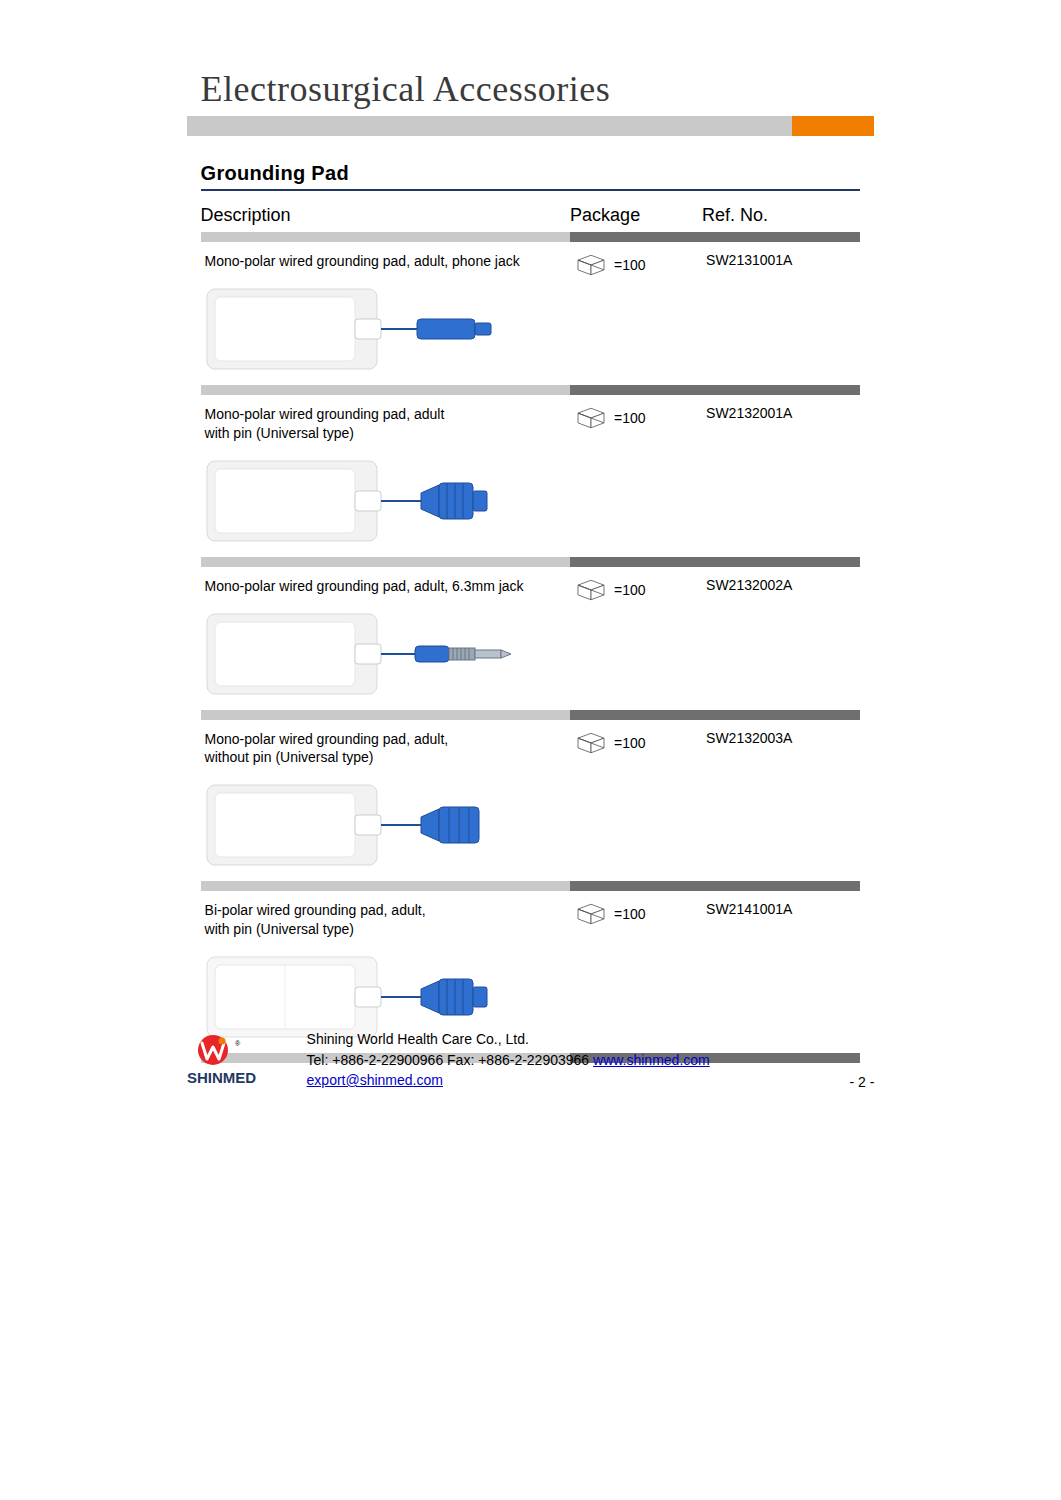Electrosurgical Accessories
Grounding Pad
| Description | Package | Ref. No. |
| --- | --- | --- |
| Mono-polar wired grounding pad, adult, phone jack | =100 | SW2131001A |
| Mono-polar wired grounding pad, adult with pin (Universal type) | =100 | SW2132001A |
| Mono-polar wired grounding pad, adult, 6.3mm jack | =100 | SW2132002A |
| Mono-polar wired grounding pad, adult, without pin (Universal type) | =100 | SW2132003A |
| Bi-polar wired grounding pad, adult, with pin (Universal type) | =100 | SW2141001A |
® SHINMED
Shining World Health Care Co., Ltd.
Tel: +886-2-22900966 Fax: +886-2-22903966 www.shinmed.com export@shinmed.com
- 2 -